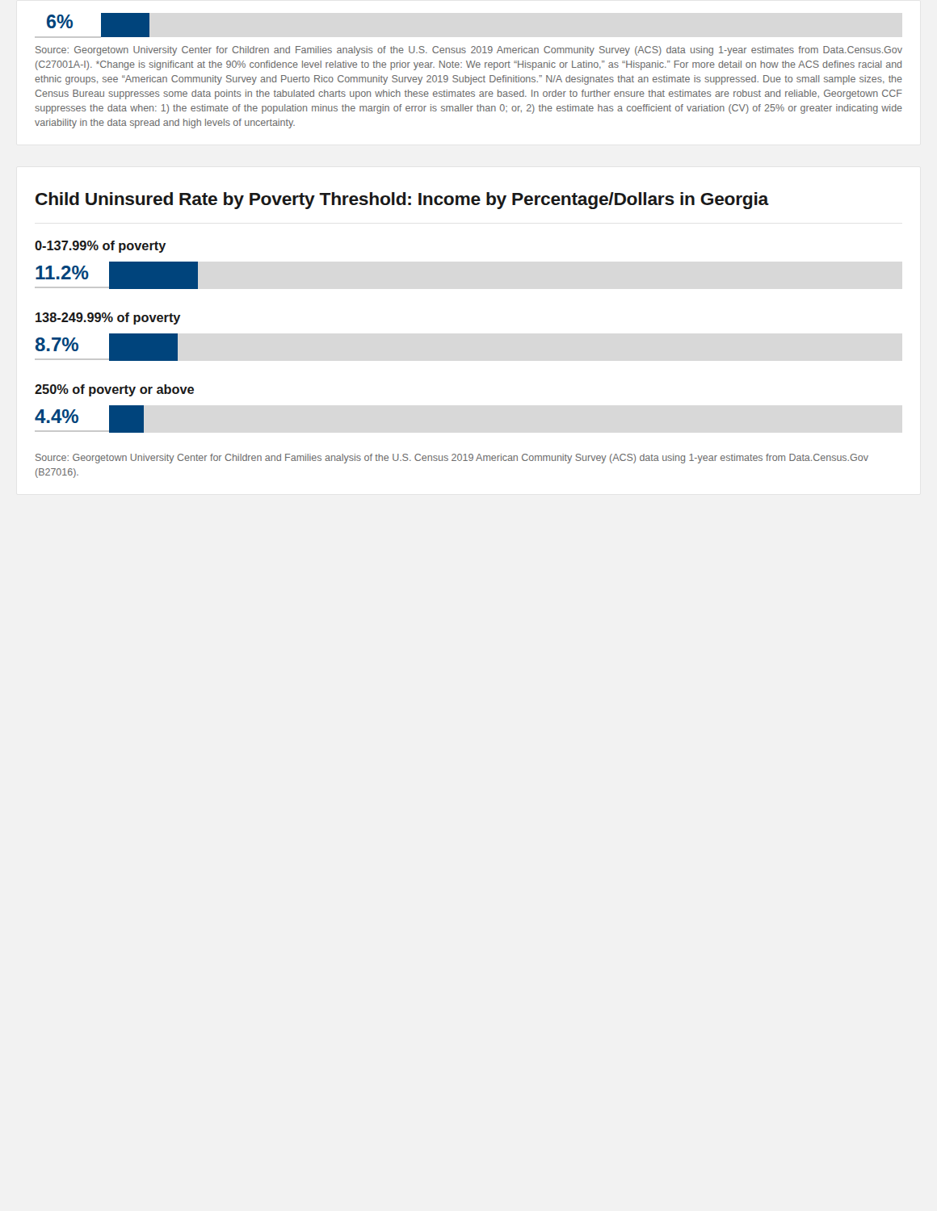6%
Source: Georgetown University Center for Children and Families analysis of the U.S. Census 2019 American Community Survey (ACS) data using 1-year estimates from Data.Census.Gov (C27001A-I). *Change is significant at the 90% confidence level relative to the prior year. Note: We report “Hispanic or Latino,” as “Hispanic.” For more detail on how the ACS defines racial and ethnic groups, see “American Community Survey and Puerto Rico Community Survey 2019 Subject Definitions.” N/A designates that an estimate is suppressed. Due to small sample sizes, the Census Bureau suppresses some data points in the tabulated charts upon which these estimates are based. In order to further ensure that estimates are robust and reliable, Georgetown CCF suppresses the data when: 1) the estimate of the population minus the margin of error is smaller than 0; or, 2) the estimate has a coefficient of variation (CV) of 25% or greater indicating wide variability in the data spread and high levels of uncertainty.
Child Uninsured Rate by Poverty Threshold: Income by Percentage/Dollars in Georgia
0-137.99% of poverty
11.2%
138-249.99% of poverty
8.7%
250% of poverty or above
4.4%
Source: Georgetown University Center for Children and Families analysis of the U.S. Census 2019 American Community Survey (ACS) data using 1-year estimates from Data.Census.Gov (B27016).